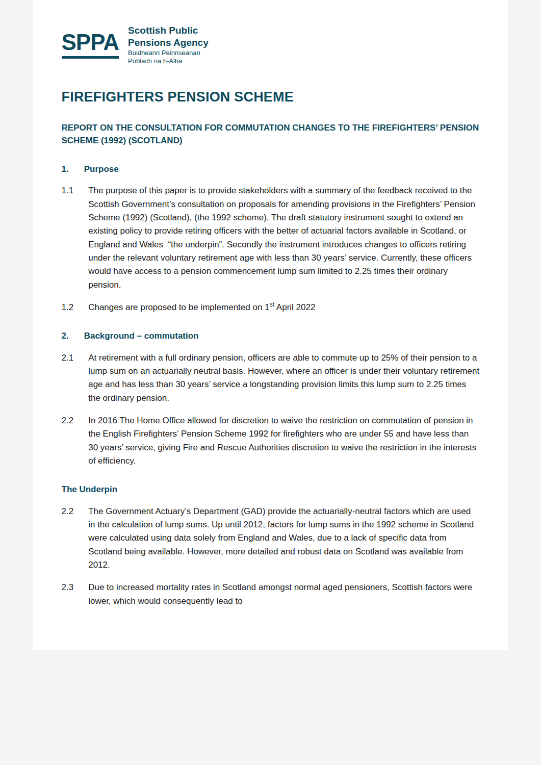SPPA
Scottish Public Pensions Agency Buidheann Peinnseanan Poblach na h-Alba
FIREFIGHTERS PENSION SCHEME
Report on the consultation for commutation changes to the Firefighters’ Pension Scheme (1992) (Scotland)
1. Purpose
1.1 The purpose of this paper is to provide stakeholders with a summary of the feedback received to the Scottish Government’s consultation on proposals for amending provisions in the Firefighters’ Pension Scheme (1992) (Scotland), (the 1992 scheme). The draft statutory instrument sought to extend an existing policy to provide retiring officers with the better of actuarial factors available in Scotland, or England and Wales “the underpin”. Secondly the instrument introduces changes to officers retiring under the relevant voluntary retirement age with less than 30 years’ service. Currently, these officers would have access to a pension commencement lump sum limited to 2.25 times their ordinary pension.
1.2 Changes are proposed to be implemented on 1st April 2022
2. Background – commutation
2.1 At retirement with a full ordinary pension, officers are able to commute up to 25% of their pension to a lump sum on an actuarially neutral basis. However, where an officer is under their voluntary retirement age and has less than 30 years’ service a longstanding provision limits this lump sum to 2.25 times the ordinary pension.
2.2 In 2016 The Home Office allowed for discretion to waive the restriction on commutation of pension in the English Firefighters’ Pension Scheme 1992 for firefighters who are under 55 and have less than 30 years’ service, giving Fire and Rescue Authorities discretion to waive the restriction in the interests of efficiency.
The Underpin
2.2 The Government Actuary’s Department (GAD) provide the actuarially-neutral factors which are used in the calculation of lump sums. Up until 2012, factors for lump sums in the 1992 scheme in Scotland were calculated using data solely from England and Wales, due to a lack of specific data from Scotland being available. However, more detailed and robust data on Scotland was available from 2012.
2.3 Due to increased mortality rates in Scotland amongst normal aged pensioners, Scottish factors were lower, which would consequently lead to